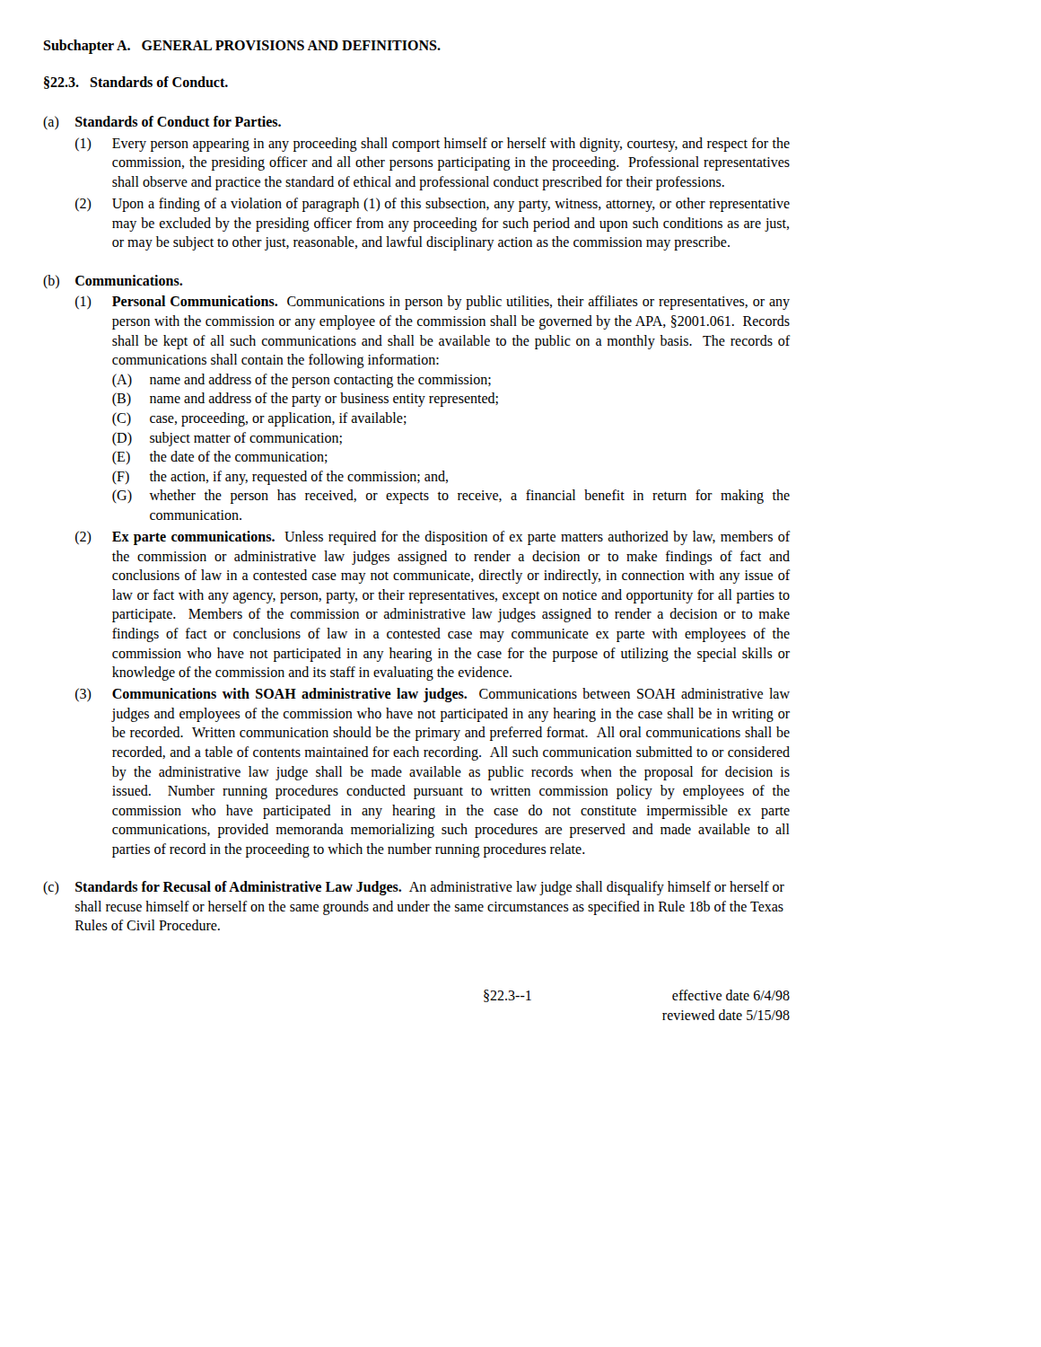Subchapter A. GENERAL PROVISIONS AND DEFINITIONS.
§22.3. Standards of Conduct.
(a) Standards of Conduct for Parties.
(1) Every person appearing in any proceeding shall comport himself or herself with dignity, courtesy, and respect for the commission, the presiding officer and all other persons participating in the proceeding. Professional representatives shall observe and practice the standard of ethical and professional conduct prescribed for their professions.
(2) Upon a finding of a violation of paragraph (1) of this subsection, any party, witness, attorney, or other representative may be excluded by the presiding officer from any proceeding for such period and upon such conditions as are just, or may be subject to other just, reasonable, and lawful disciplinary action as the commission may prescribe.
(b) Communications.
(1) Personal Communications. Communications in person by public utilities, their affiliates or representatives, or any person with the commission or any employee of the commission shall be governed by the APA, §2001.061. Records shall be kept of all such communications and shall be available to the public on a monthly basis. The records of communications shall contain the following information:
(A) name and address of the person contacting the commission;
(B) name and address of the party or business entity represented;
(C) case, proceeding, or application, if available;
(D) subject matter of communication;
(E) the date of the communication;
(F) the action, if any, requested of the commission; and,
(G) whether the person has received, or expects to receive, a financial benefit in return for making the communication.
(2) Ex parte communications. Unless required for the disposition of ex parte matters authorized by law, members of the commission or administrative law judges assigned to render a decision or to make findings of fact and conclusions of law in a contested case may not communicate, directly or indirectly, in connection with any issue of law or fact with any agency, person, party, or their representatives, except on notice and opportunity for all parties to participate. Members of the commission or administrative law judges assigned to render a decision or to make findings of fact or conclusions of law in a contested case may communicate ex parte with employees of the commission who have not participated in any hearing in the case for the purpose of utilizing the special skills or knowledge of the commission and its staff in evaluating the evidence.
(3) Communications with SOAH administrative law judges. Communications between SOAH administrative law judges and employees of the commission who have not participated in any hearing in the case shall be in writing or be recorded. Written communication should be the primary and preferred format. All oral communications shall be recorded, and a table of contents maintained for each recording. All such communication submitted to or considered by the administrative law judge shall be made available as public records when the proposal for decision is issued. Number running procedures conducted pursuant to written commission policy by employees of the commission who have participated in any hearing in the case do not constitute impermissible ex parte communications, provided memoranda memorializing such procedures are preserved and made available to all parties of record in the proceeding to which the number running procedures relate.
(c) Standards for Recusal of Administrative Law Judges. An administrative law judge shall disqualify himself or herself or shall recuse himself or herself on the same grounds and under the same circumstances as specified in Rule 18b of the Texas Rules of Civil Procedure.
§22.3--1
effective date 6/4/98
reviewed date 5/15/98